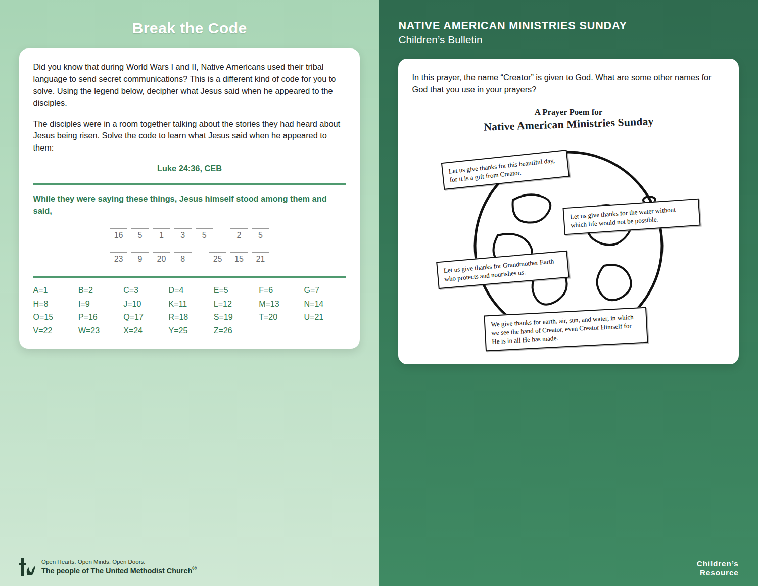Break the Code
Did you know that during World Wars I and II, Native Americans used their tribal language to send secret communications? This is a different kind of code for you to solve. Using the legend below, decipher what Jesus said when he appeared to the disciples.
The disciples were in a room together talking about the stories they had heard about Jesus being risen. Solve the code to learn what Jesus said when he appeared to them:
Luke 24:36, CEB
While they were saying these things, Jesus himself stood among them and said,
16 5 1 3 5 2 5
23 9 20 8 25 15 21
A=1 B=2 C=3 D=4 E=5 F=6 G=7 H=8 I=9 J=10 K=11 L=12 M=13 N=14 O=15 P=16 Q=17 R=18 S=19 T=20 U=21 V=22 W=23 X=24 Y=25 Z=26
Native American Ministries Sunday
Children’s Bulletin
In this prayer, the name “Creator” is given to God. What are some other names for God that you use in your prayers?
A Prayer Poem for Native American Ministries Sunday
Let us give thanks for this beautiful day, for it is a gift from Creator.
Let us give thanks for the water without which life would not be possible.
Let us give thanks for Grandmother Earth who protects and nourishes us.
We give thanks for earth, air, sun, and water, in which we see the hand of Creator, even Creator Himself for He is in all He has made.
Open Hearts. Open Minds. Open Doors.
The people of The United Methodist Church®
Children’s
Resource